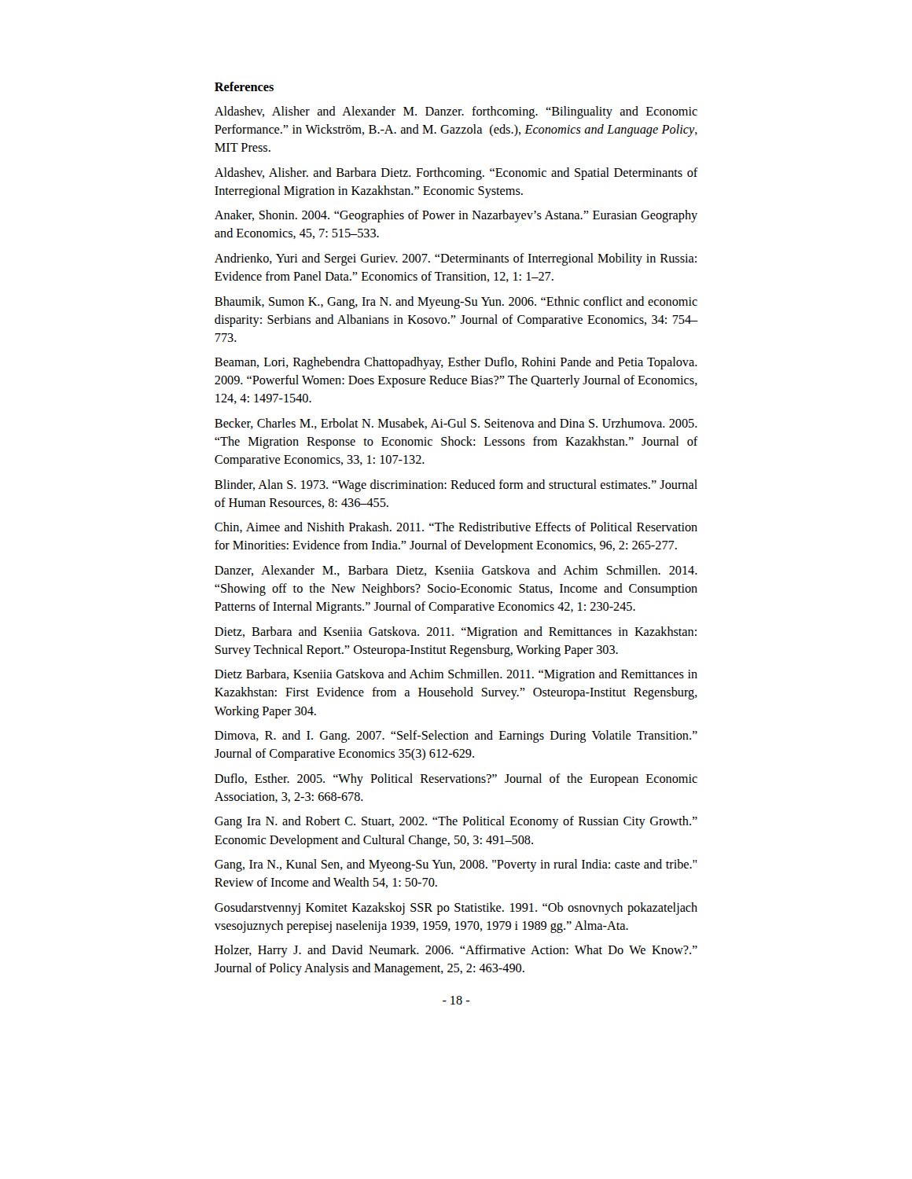References
Aldashev, Alisher and Alexander M. Danzer. forthcoming. “Bilinguality and Economic Performance.” in Wickström, B.-A. and M. Gazzola (eds.), Economics and Language Policy, MIT Press.
Aldashev, Alisher. and Barbara Dietz. Forthcoming. “Economic and Spatial Determinants of Interregional Migration in Kazakhstan.” Economic Systems.
Anaker, Shonin. 2004. “Geographies of Power in Nazarbayev’s Astana.” Eurasian Geography and Economics, 45, 7: 515–533.
Andrienko, Yuri and Sergei Guriev. 2007. “Determinants of Interregional Mobility in Russia: Evidence from Panel Data.” Economics of Transition, 12, 1: 1–27.
Bhaumik, Sumon K., Gang, Ira N. and Myeung-Su Yun. 2006. “Ethnic conflict and economic disparity: Serbians and Albanians in Kosovo.” Journal of Comparative Economics, 34: 754–773.
Beaman, Lori, Raghebendra Chattopadhyay, Esther Duflo, Rohini Pande and Petia Topalova. 2009. “Powerful Women: Does Exposure Reduce Bias?” The Quarterly Journal of Economics, 124, 4: 1497-1540.
Becker, Charles M., Erbolat N. Musabek, Ai-Gul S. Seitenova and Dina S. Urzhumova. 2005. “The Migration Response to Economic Shock: Lessons from Kazakhstan.” Journal of Comparative Economics, 33, 1: 107-132.
Blinder, Alan S. 1973. “Wage discrimination: Reduced form and structural estimates.” Journal of Human Resources, 8: 436–455.
Chin, Aimee and Nishith Prakash. 2011. “The Redistributive Effects of Political Reservation for Minorities: Evidence from India.” Journal of Development Economics, 96, 2: 265-277.
Danzer, Alexander M., Barbara Dietz, Kseniia Gatskova and Achim Schmillen. 2014. “Showing off to the New Neighbors? Socio-Economic Status, Income and Consumption Patterns of Internal Migrants.” Journal of Comparative Economics 42, 1: 230-245.
Dietz, Barbara and Kseniia Gatskova. 2011. “Migration and Remittances in Kazakhstan: Survey Technical Report.” Osteuropa-Institut Regensburg, Working Paper 303.
Dietz Barbara, Kseniia Gatskova and Achim Schmillen. 2011. “Migration and Remittances in Kazakhstan: First Evidence from a Household Survey.” Osteuropa-Institut Regensburg, Working Paper 304.
Dimova, R. and I. Gang. 2007. “Self-Selection and Earnings During Volatile Transition.” Journal of Comparative Economics 35(3) 612-629.
Duflo, Esther. 2005. “Why Political Reservations?” Journal of the European Economic Association, 3, 2-3: 668-678.
Gang Ira N. and Robert C. Stuart, 2002. “The Political Economy of Russian City Growth.” Economic Development and Cultural Change, 50, 3: 491–508.
Gang, Ira N., Kunal Sen, and Myeong‑Su Yun, 2008. "Poverty in rural India: caste and tribe." Review of Income and Wealth 54, 1: 50-70.
Gosudarstvennyj Komitet Kazakskoj SSR po Statistike. 1991. “Ob osnovnych pokazateljach vsesojuznych perepisej naselenija 1939, 1959, 1970, 1979 i 1989 gg.” Alma-Ata.
Holzer, Harry J. and David Neumark. 2006. “Affirmative Action: What Do We Know?.” Journal of Policy Analysis and Management, 25, 2: 463-490.
- 18 -